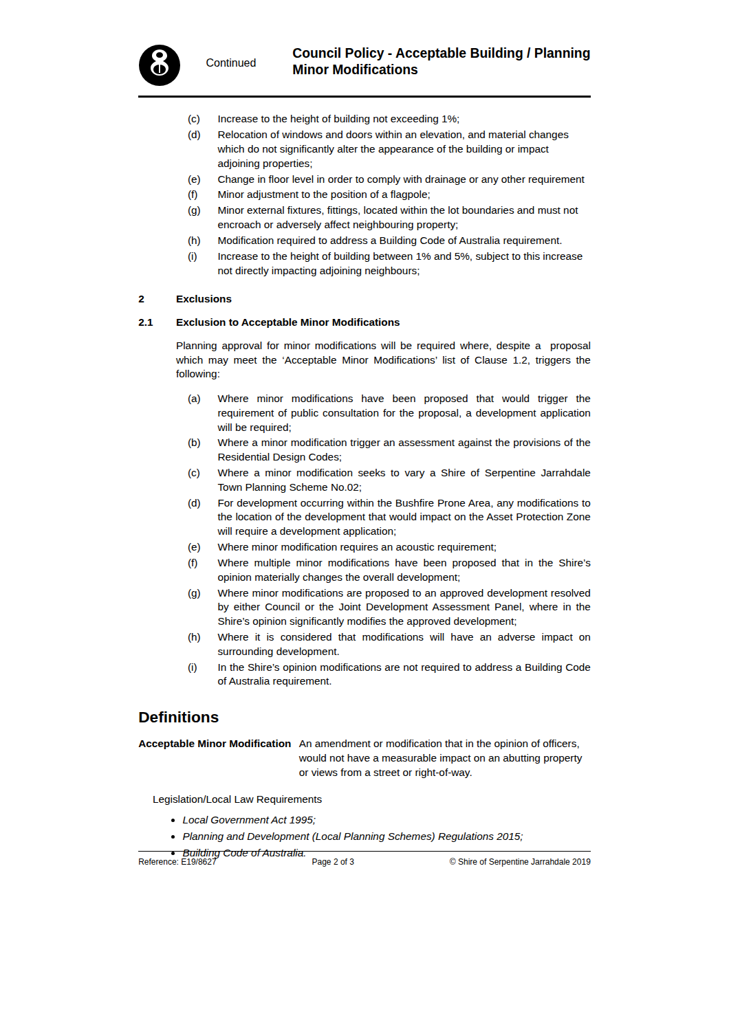Continued
Council Policy - Acceptable Building / Planning Minor Modifications
(c) Increase to the height of building not exceeding 1%;
(d) Relocation of windows and doors within an elevation, and material changes which do not significantly alter the appearance of the building or impact adjoining properties;
(e) Change in floor level in order to comply with drainage or any other requirement
(f) Minor adjustment to the position of a flagpole;
(g) Minor external fixtures, fittings, located within the lot boundaries and must not encroach or adversely affect neighbouring property;
(h) Modification required to address a Building Code of Australia requirement.
(i) Increase to the height of building between 1% and 5%, subject to this increase not directly impacting adjoining neighbours;
2 Exclusions
2.1 Exclusion to Acceptable Minor Modifications
Planning approval for minor modifications will be required where, despite a proposal which may meet the ‘Acceptable Minor Modifications’ list of Clause 1.2, triggers the following:
(a) Where minor modifications have been proposed that would trigger the requirement of public consultation for the proposal, a development application will be required;
(b) Where a minor modification trigger an assessment against the provisions of the Residential Design Codes;
(c) Where a minor modification seeks to vary a Shire of Serpentine Jarrahdale Town Planning Scheme No.02;
(d) For development occurring within the Bushfire Prone Area, any modifications to the location of the development that would impact on the Asset Protection Zone will require a development application;
(e) Where minor modification requires an acoustic requirement;
(f) Where multiple minor modifications have been proposed that in the Shire’s opinion materially changes the overall development;
(g) Where minor modifications are proposed to an approved development resolved by either Council or the Joint Development Assessment Panel, where in the Shire’s opinion significantly modifies the approved development;
(h) Where it is considered that modifications will have an adverse impact on surrounding development.
(i) In the Shire’s opinion modifications are not required to address a Building Code of Australia requirement.
Definitions
Acceptable Minor Modification An amendment or modification that in the opinion of officers, would not have a measurable impact on an abutting property or views from a street or right-of-way.
Legislation/Local Law Requirements
Local Government Act 1995;
Planning and Development (Local Planning Schemes) Regulations 2015;
Building Code of Australia.
Reference: E19/8627
Page 2 of 3
© Shire of Serpentine Jarrahdale 2019